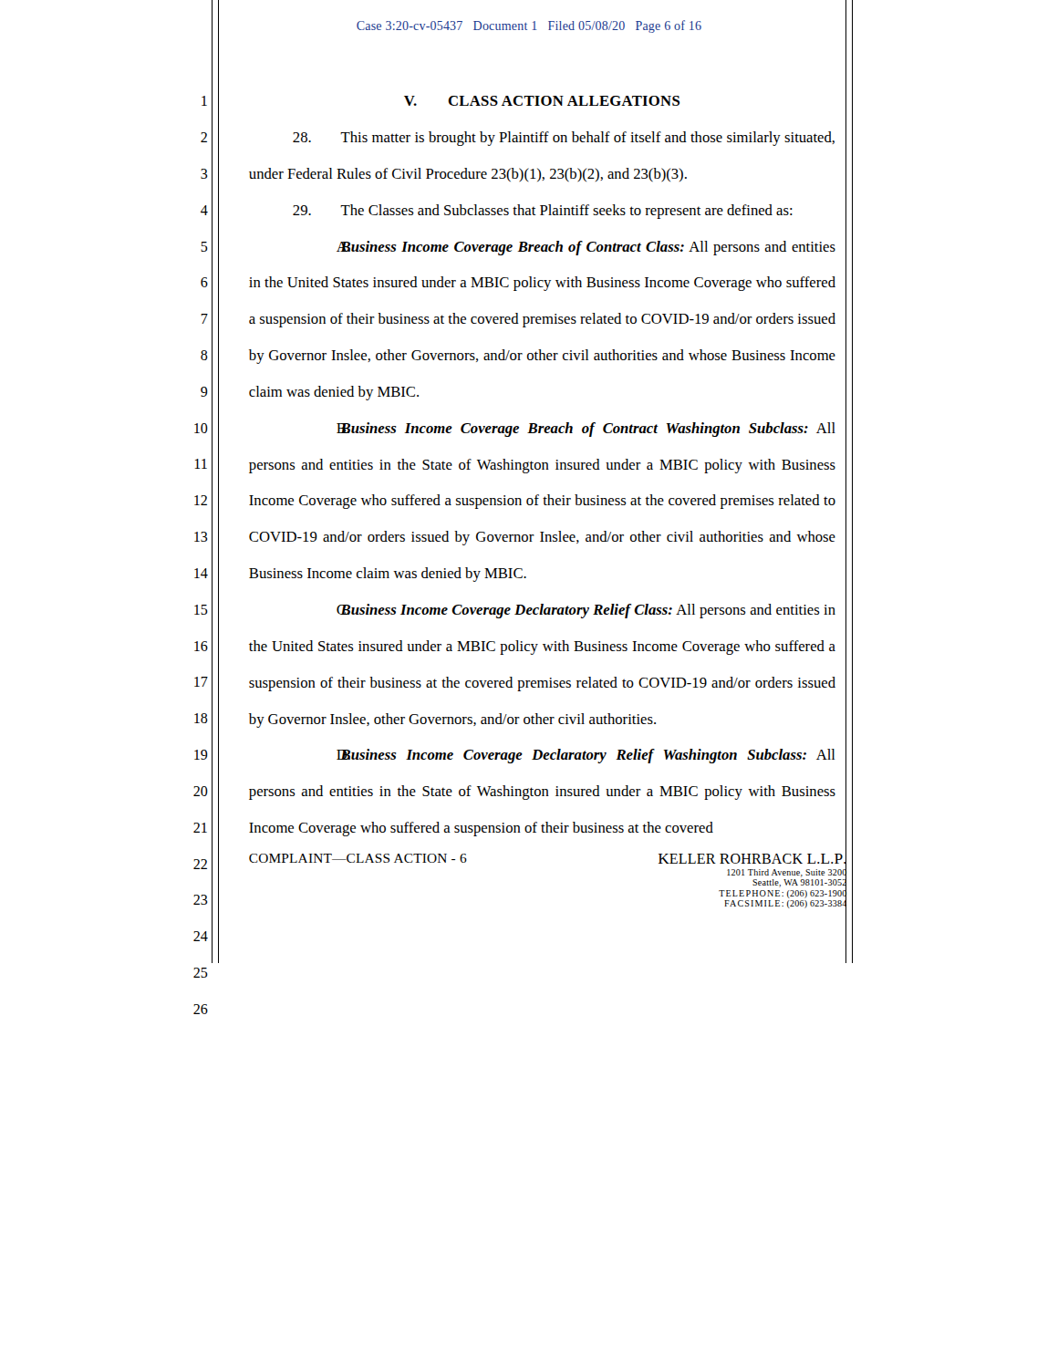Case 3:20-cv-05437 Document 1 Filed 05/08/20 Page 6 of 16
1
2
3
4
5
6
7
8
9
10
11
12
13
14
15
16
17
18
19
20
21
22
23
24
25
26
V. CLASS ACTION ALLEGATIONS
28. This matter is brought by Plaintiff on behalf of itself and those similarly situated, under Federal Rules of Civil Procedure 23(b)(1), 23(b)(2), and 23(b)(3).
29. The Classes and Subclasses that Plaintiff seeks to represent are defined as:
A. Business Income Coverage Breach of Contract Class: All persons and entities in the United States insured under a MBIC policy with Business Income Coverage who suffered a suspension of their business at the covered premises related to COVID-19 and/or orders issued by Governor Inslee, other Governors, and/or other civil authorities and whose Business Income claim was denied by MBIC.
B. Business Income Coverage Breach of Contract Washington Subclass: All persons and entities in the State of Washington insured under a MBIC policy with Business Income Coverage who suffered a suspension of their business at the covered premises related to COVID-19 and/or orders issued by Governor Inslee, and/or other civil authorities and whose Business Income claim was denied by MBIC.
C. Business Income Coverage Declaratory Relief Class: All persons and entities in the United States insured under a MBIC policy with Business Income Coverage who suffered a suspension of their business at the covered premises related to COVID-19 and/or orders issued by Governor Inslee, other Governors, and/or other civil authorities.
D. Business Income Coverage Declaratory Relief Washington Subclass: All persons and entities in the State of Washington insured under a MBIC policy with Business Income Coverage who suffered a suspension of their business at the covered
COMPLAINT—CLASS ACTION - 6
KELLER ROHRBACK L.L.P.
1201 Third Avenue, Suite 3200
Seattle, WA 98101-3052
TELEPHONE: (206) 623-1900
FACSIMILE: (206) 623-3384